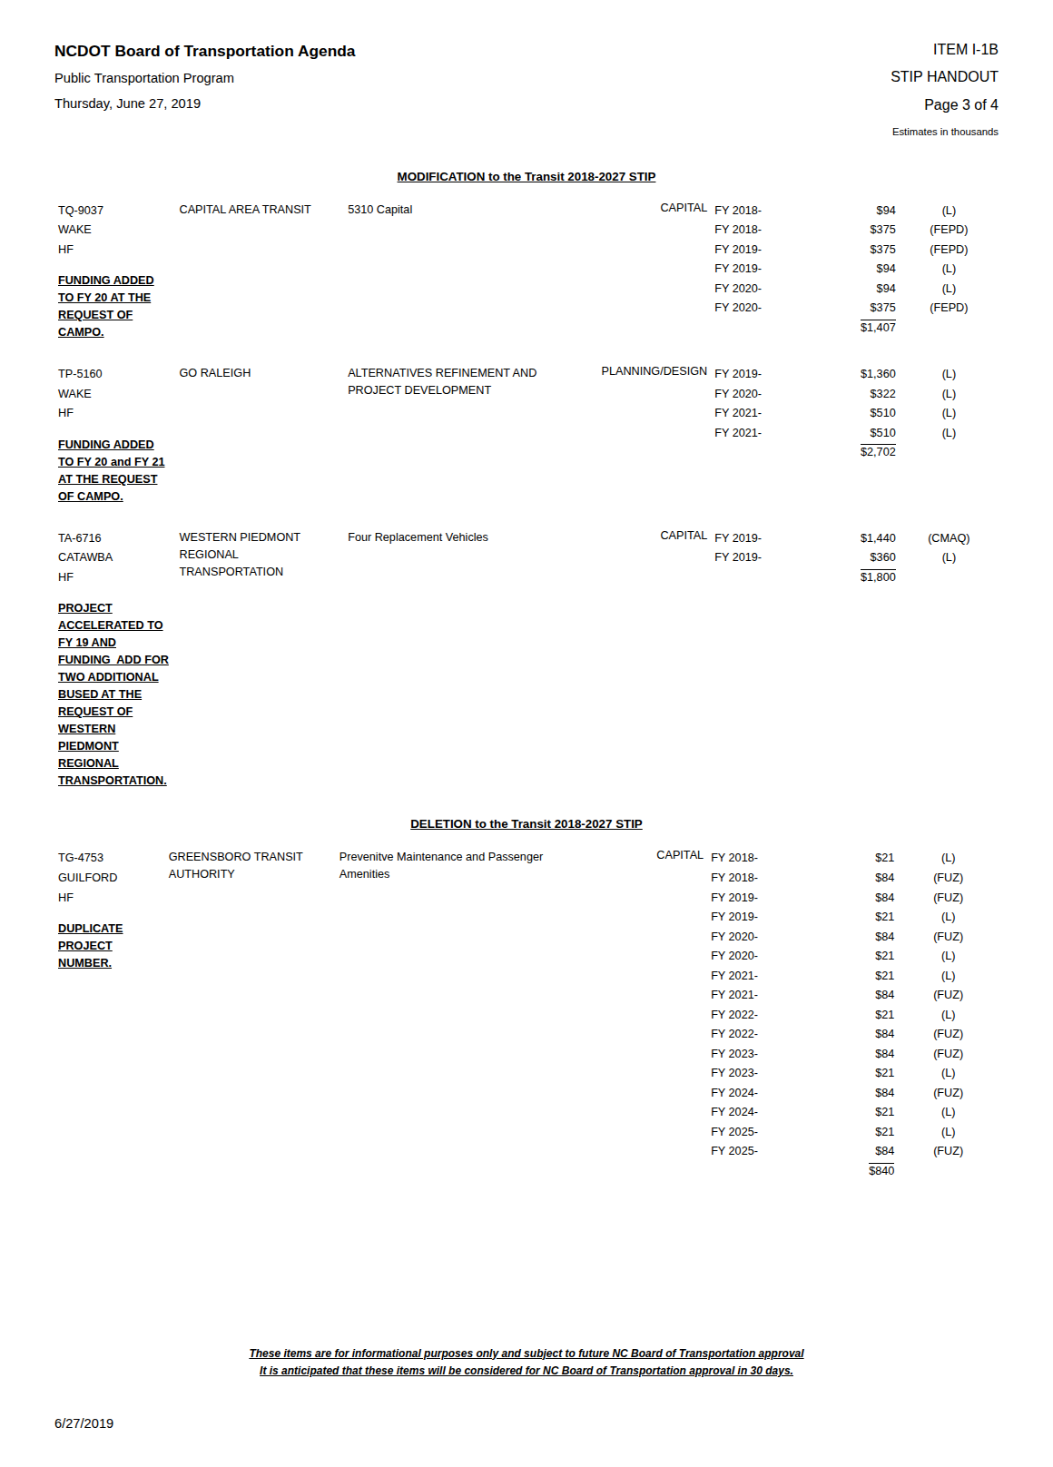NCDOT Board of Transportation Agenda
Public Transportation Program
Thursday, June 27, 2019
ITEM I-1B
STIP HANDOUT
Page 3 of 4
Estimates in thousands
MODIFICATION to the Transit 2018-2027 STIP
| TQ-9037 WAKE HF FUNDING ADDED TO FY 20 AT THE REQUEST OF CAMPO. | CAPITAL AREA TRANSIT | 5310 Capital | CAPITAL | FY 2018- FY 2018- FY 2019- FY 2019- FY 2020- FY 2020- | $94 $375 $375 $94 $94 $375 $1,407 | (L) (FEPD) (FEPD) (L) (L) (FEPD) |
| TP-5160 WAKE HF FUNDING ADDED TO FY 20 and FY 21 AT THE REQUEST OF CAMPO. | GO RALEIGH | ALTERNATIVES REFINEMENT AND PROJECT DEVELOPMENT | PLANNING/DESIGN | FY 2019- FY 2020- FY 2021- FY 2021- | $1,360 $322 $510 $510 $2,702 | (L) (L) (L) (L) |
| TA-6716 CATAWBA HF PROJECT ACCELERATED TO FY 19 AND FUNDING ADD FOR TWO ADDITIONAL BUSED AT THE REQUEST OF WESTERN PIEDMONT REGIONAL TRANSPORTATION. | WESTERN PIEDMONT REGIONAL TRANSPORTATION | Four Replacement Vehicles | CAPITAL | FY 2019- FY 2019- | $1,440 $360 $1,800 | (CMAQ) (L) |
DELETION to the Transit 2018-2027 STIP
| TG-4753 GUILFORD HF DUPLICATE PROJECT NUMBER. | GREENSBORO TRANSIT AUTHORITY | Prevenitve Maintenance and Passenger Amenities | CAPITAL | FY 2018- FY 2018- FY 2019- FY 2019- FY 2020- FY 2020- FY 2021- FY 2021- FY 2022- FY 2022- FY 2023- FY 2023- FY 2024- FY 2024- FY 2025- FY 2025- | $21 $84 $84 $21 $84 $21 $21 $84 $21 $84 $84 $21 $84 $21 $21 $84 $840 | (L) (FUZ) (FUZ) (L) (FUZ) (L) (L) (FUZ) (L) (FUZ) (FUZ) (L) (FUZ) (L) (L) (FUZ) |
These items are for informational purposes only and subject to future NC Board of Transportation approval
It is anticipated that these items will be considered for NC Board of Transportation approval in 30 days.
6/27/2019